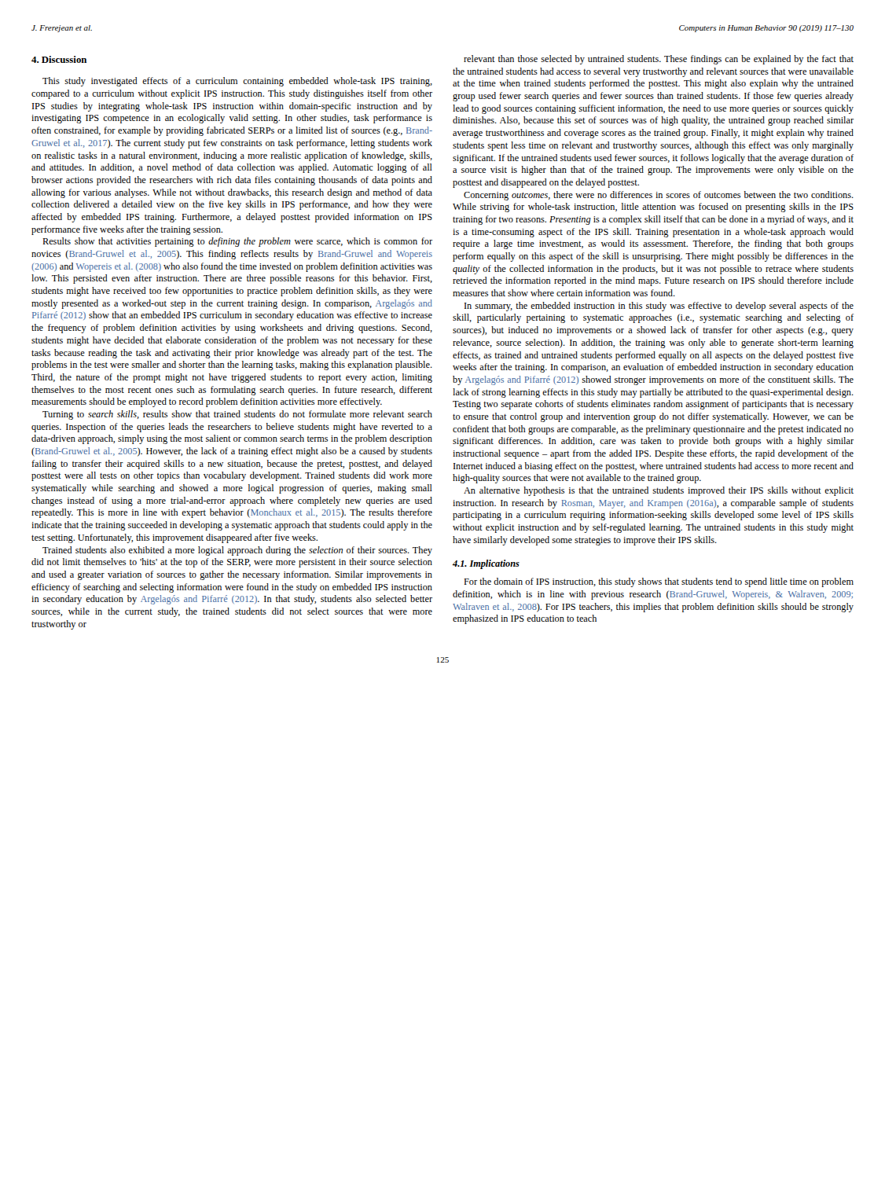J. Frerejean et al. Computers in Human Behavior 90 (2019) 117–130
4. Discussion
This study investigated effects of a curriculum containing embedded whole-task IPS training, compared to a curriculum without explicit IPS instruction. This study distinguishes itself from other IPS studies by integrating whole-task IPS instruction within domain-specific instruction and by investigating IPS competence in an ecologically valid setting. In other studies, task performance is often constrained, for example by providing fabricated SERPs or a limited list of sources (e.g., Brand-Gruwel et al., 2017). The current study put few constraints on task performance, letting students work on realistic tasks in a natural environment, inducing a more realistic application of knowledge, skills, and attitudes. In addition, a novel method of data collection was applied. Automatic logging of all browser actions provided the researchers with rich data files containing thousands of data points and allowing for various analyses. While not without drawbacks, this research design and method of data collection delivered a detailed view on the five key skills in IPS performance, and how they were affected by embedded IPS training. Furthermore, a delayed posttest provided information on IPS performance five weeks after the training session.
Results show that activities pertaining to defining the problem were scarce, which is common for novices (Brand-Gruwel et al., 2005). This finding reflects results by Brand-Gruwel and Wopereis (2006) and Wopereis et al. (2008) who also found the time invested on problem definition activities was low. This persisted even after instruction. There are three possible reasons for this behavior. First, students might have received too few opportunities to practice problem definition skills, as they were mostly presented as a worked-out step in the current training design. In comparison, Argelagós and Pifarré (2012) show that an embedded IPS curriculum in secondary education was effective to increase the frequency of problem definition activities by using worksheets and driving questions. Second, students might have decided that elaborate consideration of the problem was not necessary for these tasks because reading the task and activating their prior knowledge was already part of the test. The problems in the test were smaller and shorter than the learning tasks, making this explanation plausible. Third, the nature of the prompt might not have triggered students to report every action, limiting themselves to the most recent ones such as formulating search queries. In future research, different measurements should be employed to record problem definition activities more effectively.
Turning to search skills, results show that trained students do not formulate more relevant search queries. Inspection of the queries leads the researchers to believe students might have reverted to a data-driven approach, simply using the most salient or common search terms in the problem description (Brand-Gruwel et al., 2005). However, the lack of a training effect might also be a caused by students failing to transfer their acquired skills to a new situation, because the pretest, posttest, and delayed posttest were all tests on other topics than vocabulary development. Trained students did work more systematically while searching and showed a more logical progression of queries, making small changes instead of using a more trial-and-error approach where completely new queries are used repeatedly. This is more in line with expert behavior (Monchaux et al., 2015). The results therefore indicate that the training succeeded in developing a systematic approach that students could apply in the test setting. Unfortunately, this improvement disappeared after five weeks.
Trained students also exhibited a more logical approach during the selection of their sources. They did not limit themselves to 'hits' at the top of the SERP, were more persistent in their source selection and used a greater variation of sources to gather the necessary information. Similar improvements in efficiency of searching and selecting information were found in the study on embedded IPS instruction in secondary education by Argelagós and Pifarré (2012). In that study, students also selected better sources, while in the current study, the trained students did not select sources that were more trustworthy or
relevant than those selected by untrained students. These findings can be explained by the fact that the untrained students had access to several very trustworthy and relevant sources that were unavailable at the time when trained students performed the posttest. This might also explain why the untrained group used fewer search queries and fewer sources than trained students. If those few queries already lead to good sources containing sufficient information, the need to use more queries or sources quickly diminishes. Also, because this set of sources was of high quality, the untrained group reached similar average trustworthiness and coverage scores as the trained group. Finally, it might explain why trained students spent less time on relevant and trustworthy sources, although this effect was only marginally significant. If the untrained students used fewer sources, it follows logically that the average duration of a source visit is higher than that of the trained group. The improvements were only visible on the posttest and disappeared on the delayed posttest.
Concerning outcomes, there were no differences in scores of outcomes between the two conditions. While striving for whole-task instruction, little attention was focused on presenting skills in the IPS training for two reasons. Presenting is a complex skill itself that can be done in a myriad of ways, and it is a time-consuming aspect of the IPS skill. Training presentation in a whole-task approach would require a large time investment, as would its assessment. Therefore, the finding that both groups perform equally on this aspect of the skill is unsurprising. There might possibly be differences in the quality of the collected information in the products, but it was not possible to retrace where students retrieved the information reported in the mind maps. Future research on IPS should therefore include measures that show where certain information was found.
In summary, the embedded instruction in this study was effective to develop several aspects of the skill, particularly pertaining to systematic approaches (i.e., systematic searching and selecting of sources), but induced no improvements or a showed lack of transfer for other aspects (e.g., query relevance, source selection). In addition, the training was only able to generate short-term learning effects, as trained and untrained students performed equally on all aspects on the delayed posttest five weeks after the training. In comparison, an evaluation of embedded instruction in secondary education by Argelagós and Pifarré (2012) showed stronger improvements on more of the constituent skills. The lack of strong learning effects in this study may partially be attributed to the quasi-experimental design. Testing two separate cohorts of students eliminates random assignment of participants that is necessary to ensure that control group and intervention group do not differ systematically. However, we can be confident that both groups are comparable, as the preliminary questionnaire and the pretest indicated no significant differences. In addition, care was taken to provide both groups with a highly similar instructional sequence – apart from the added IPS. Despite these efforts, the rapid development of the Internet induced a biasing effect on the posttest, where untrained students had access to more recent and high-quality sources that were not available to the trained group.
An alternative hypothesis is that the untrained students improved their IPS skills without explicit instruction. In research by Rosman, Mayer, and Krampen (2016a), a comparable sample of students participating in a curriculum requiring information-seeking skills developed some level of IPS skills without explicit instruction and by self-regulated learning. The untrained students in this study might have similarly developed some strategies to improve their IPS skills.
4.1. Implications
For the domain of IPS instruction, this study shows that students tend to spend little time on problem definition, which is in line with previous research (Brand-Gruwel, Wopereis, & Walraven, 2009; Walraven et al., 2008). For IPS teachers, this implies that problem definition skills should be strongly emphasized in IPS education to teach
125